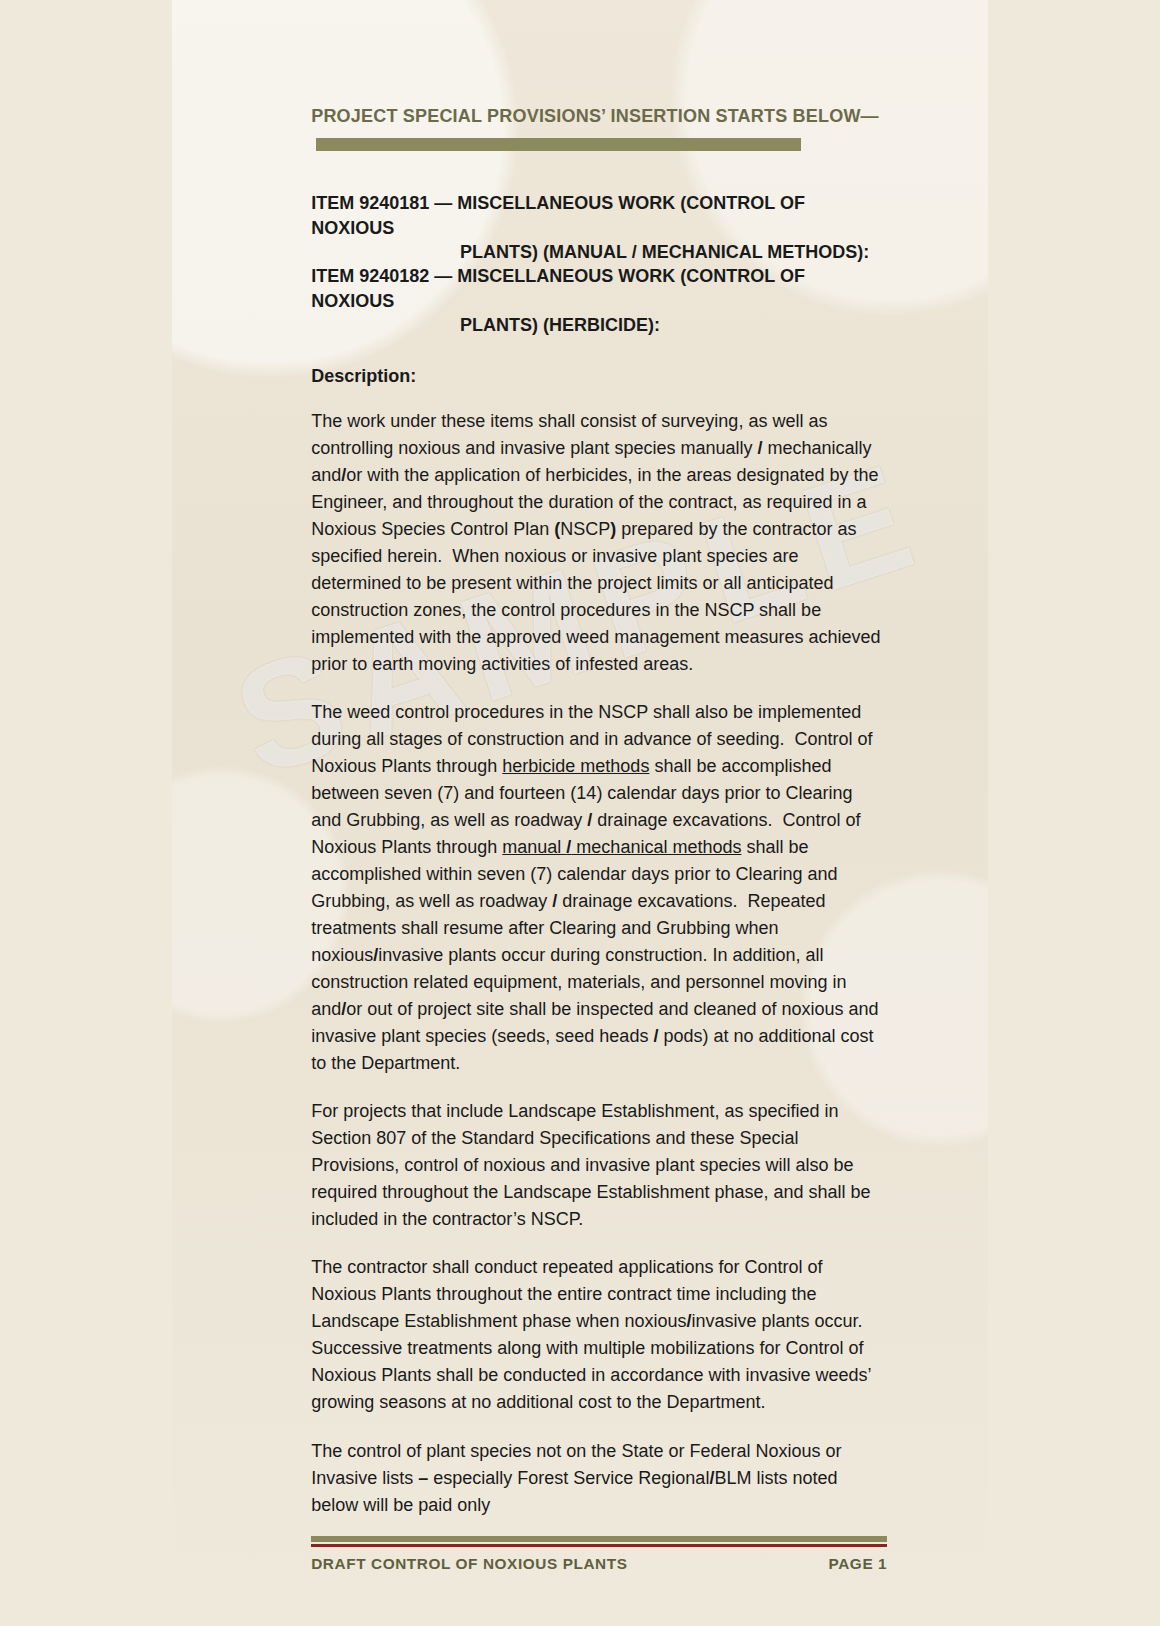SAMPLE
PROJECT SPECIAL PROVISIONS’ INSERTION STARTS BELOW—
ITEM 9240181 — MISCELLANEOUS WORK (CONTROL OF NOXIOUS PLANTS) (MANUAL / MECHANICAL METHODS): ITEM 9240182 — MISCELLANEOUS WORK (CONTROL OF NOXIOUS PLANTS) (HERBICIDE):
Description:
The work under these items shall consist of surveying, as well as controlling noxious and invasive plant species manually / mechanically and/or with the application of herbicides, in the areas designated by the Engineer, and throughout the duration of the contract, as required in a Noxious Species Control Plan (NSCP) prepared by the contractor as specified herein. When noxious or invasive plant species are determined to be present within the project limits or all anticipated construction zones, the control procedures in the NSCP shall be implemented with the approved weed management measures achieved prior to earth moving activities of infested areas.
The weed control procedures in the NSCP shall also be implemented during all stages of construction and in advance of seeding. Control of Noxious Plants through herbicide methods shall be accomplished between seven (7) and fourteen (14) calendar days prior to Clearing and Grubbing, as well as roadway / drainage excavations. Control of Noxious Plants through manual / mechanical methods shall be accomplished within seven (7) calendar days prior to Clearing and Grubbing, as well as roadway / drainage excavations. Repeated treatments shall resume after Clearing and Grubbing when noxious/invasive plants occur during construction. In addition, all construction related equipment, materials, and personnel moving in and/or out of project site shall be inspected and cleaned of noxious and invasive plant species (seeds, seed heads / pods) at no additional cost to the Department.
For projects that include Landscape Establishment, as specified in Section 807 of the Standard Specifications and these Special Provisions, control of noxious and invasive plant species will also be required throughout the Landscape Establishment phase, and shall be included in the contractor’s NSCP.
The contractor shall conduct repeated applications for Control of Noxious Plants throughout the entire contract time including the Landscape Establishment phase when noxious/invasive plants occur. Successive treatments along with multiple mobilizations for Control of Noxious Plants shall be conducted in accordance with invasive weeds’ growing seasons at no additional cost to the Department.
The control of plant species not on the State or Federal Noxious or Invasive lists – especially Forest Service Regional/BLM lists noted below will be paid only
Draft Control of Noxious Plants Page 1